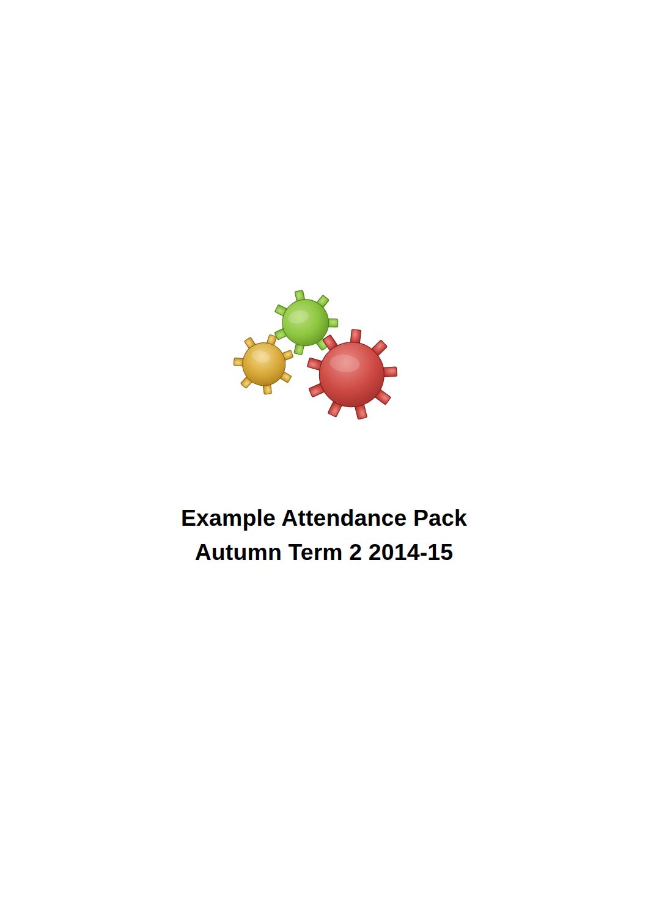Example Attendance Pack Autumn Term 2 2014-15